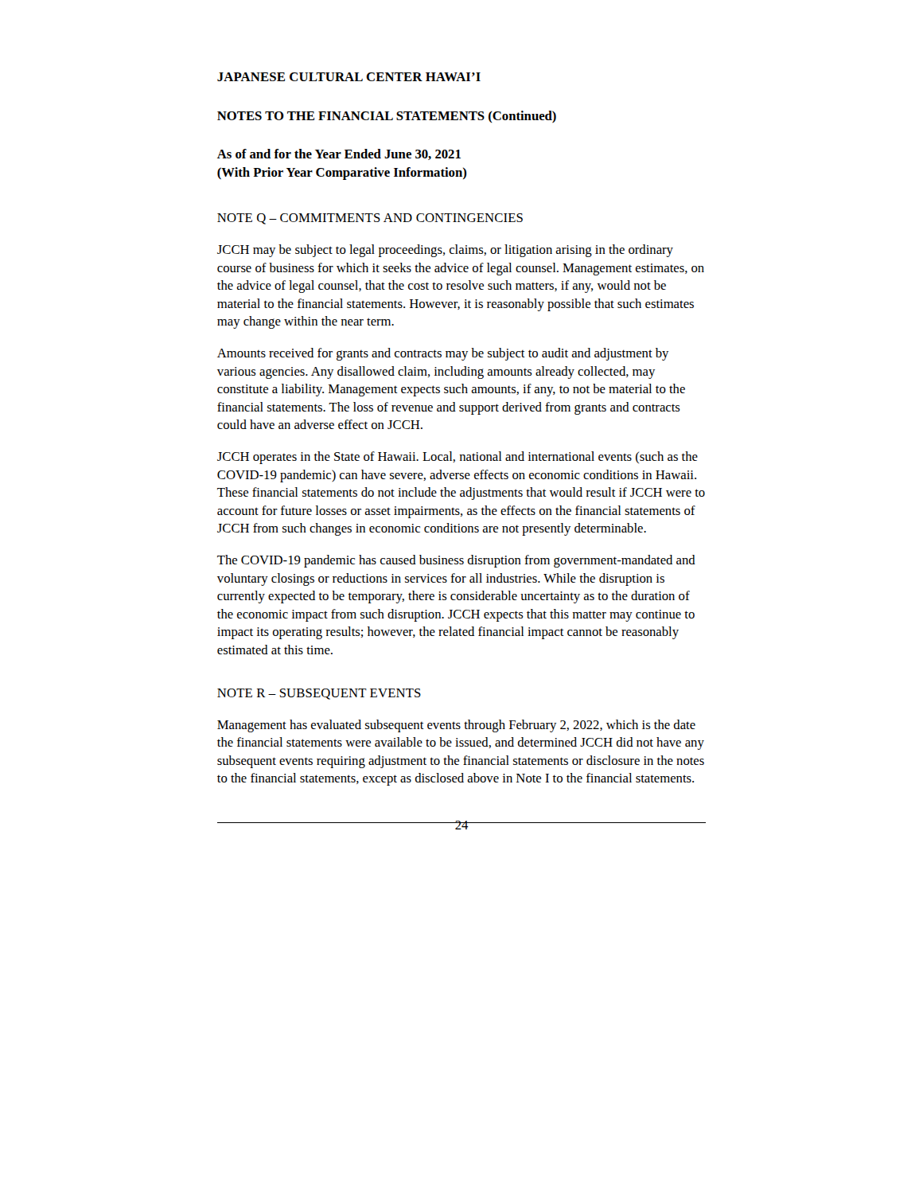JAPANESE CULTURAL CENTER HAWAI’I
NOTES TO THE FINANCIAL STATEMENTS (Continued)
As of and for the Year Ended June 30, 2021 (With Prior Year Comparative Information)
NOTE Q – COMMITMENTS AND CONTINGENCIES
JCCH may be subject to legal proceedings, claims, or litigation arising in the ordinary course of business for which it seeks the advice of legal counsel. Management estimates, on the advice of legal counsel, that the cost to resolve such matters, if any, would not be material to the financial statements. However, it is reasonably possible that such estimates may change within the near term.
Amounts received for grants and contracts may be subject to audit and adjustment by various agencies. Any disallowed claim, including amounts already collected, may constitute a liability. Management expects such amounts, if any, to not be material to the financial statements. The loss of revenue and support derived from grants and contracts could have an adverse effect on JCCH.
JCCH operates in the State of Hawaii. Local, national and international events (such as the COVID-19 pandemic) can have severe, adverse effects on economic conditions in Hawaii. These financial statements do not include the adjustments that would result if JCCH were to account for future losses or asset impairments, as the effects on the financial statements of JCCH from such changes in economic conditions are not presently determinable.
The COVID-19 pandemic has caused business disruption from government-mandated and voluntary closings or reductions in services for all industries. While the disruption is currently expected to be temporary, there is considerable uncertainty as to the duration of the economic impact from such disruption. JCCH expects that this matter may continue to impact its operating results; however, the related financial impact cannot be reasonably estimated at this time.
NOTE R – SUBSEQUENT EVENTS
Management has evaluated subsequent events through February 2, 2022, which is the date the financial statements were available to be issued, and determined JCCH did not have any subsequent events requiring adjustment to the financial statements or disclosure in the notes to the financial statements, except as disclosed above in Note I to the financial statements.
24